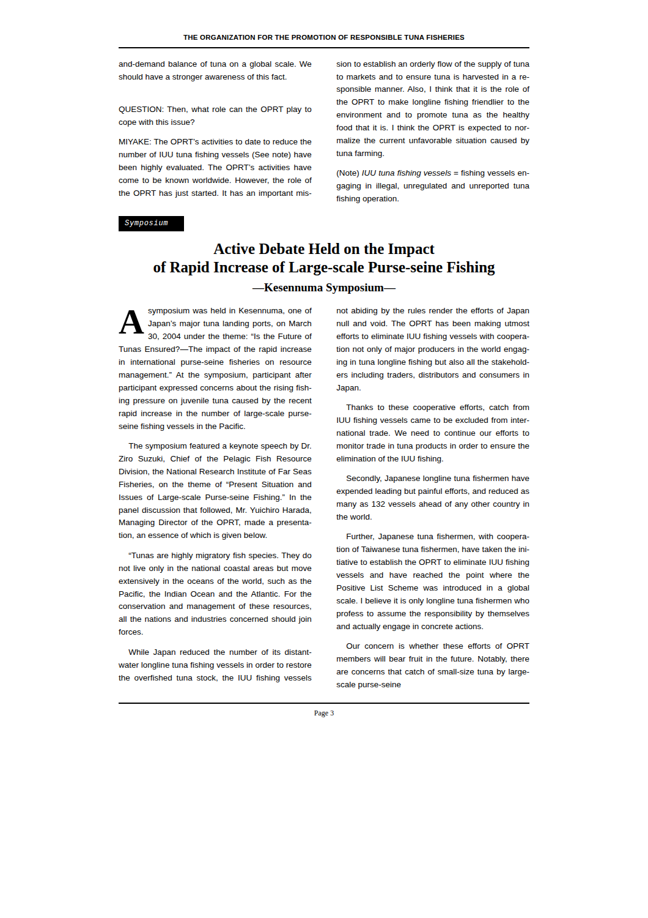THE ORGANIZATION FOR THE PROMOTION OF RESPONSIBLE TUNA FISHERIES
and-demand balance of tuna on a global scale. We should have a stronger awareness of this fact.
QUESTION: Then, what role can the OPRT play to cope with this issue?
MIYAKE: The OPRT’s activities to date to reduce the number of IUU tuna fishing vessels (See note) have been highly evaluated. The OPRT’s activities have come to be known worldwide. However, the role of the OPRT has just started. It has an important mission to establish an orderly flow of the supply of tuna to markets and to ensure tuna is harvested in a responsible manner. Also, I think that it is the role of the OPRT to make longline fishing friendlier to the environment and to promote tuna as the healthy food that it is. I think the OPRT is expected to normalize the current unfavorable situation caused by tuna farming.
(Note) IUU tuna fishing vessels = fishing vessels engaging in illegal, unregulated and unreported tuna fishing operation.
Symposium
Active Debate Held on the Impact
of Rapid Increase of Large-scale Purse-seine Fishing
—Kesennuma Symposium—
A symposium was held in Kesennuma, one of Japan’s major tuna landing ports, on March 30, 2004 under the theme: “Is the Future of Tunas Ensured?—The impact of the rapid increase in international purse-seine fisheries on resource management.” At the symposium, participant after participant expressed concerns about the rising fishing pressure on juvenile tuna caused by the recent rapid increase in the number of large-scale purse-seine fishing vessels in the Pacific.
The symposium featured a keynote speech by Dr. Ziro Suzuki, Chief of the Pelagic Fish Resource Division, the National Research Institute of Far Seas Fisheries, on the theme of “Present Situation and Issues of Large-scale Purse-seine Fishing.” In the panel discussion that followed, Mr. Yuichiro Harada, Managing Director of the OPRT, made a presentation, an essence of which is given below.
“Tunas are highly migratory fish species. They do not live only in the national coastal areas but move extensively in the oceans of the world, such as the Pacific, the Indian Ocean and the Atlantic. For the conservation and management of these resources, all the nations and industries concerned should join forces.
While Japan reduced the number of its distant-water longline tuna fishing vessels in order to restore the overfished tuna stock, the IUU fishing vessels not abiding by the rules render the efforts of Japan null and void. The OPRT has been making utmost efforts to eliminate IUU fishing vessels with cooperation not only of major producers in the world engaging in tuna longline fishing but also all the stakeholders including traders, distributors and consumers in Japan.
Thanks to these cooperative efforts, catch from IUU fishing vessels came to be excluded from international trade. We need to continue our efforts to monitor trade in tuna products in order to ensure the elimination of the IUU fishing.
Secondly, Japanese longline tuna fishermen have expended leading but painful efforts, and reduced as many as 132 vessels ahead of any other country in the world.
Further, Japanese tuna fishermen, with cooperation of Taiwanese tuna fishermen, have taken the initiative to establish the OPRT to eliminate IUU fishing vessels and have reached the point where the Positive List Scheme was introduced in a global scale. I believe it is only longline tuna fishermen who profess to assume the responsibility by themselves and actually engage in concrete actions.
Our concern is whether these efforts of OPRT members will bear fruit in the future. Notably, there are concerns that catch of small-size tuna by large-scale purse-seine
Page 3